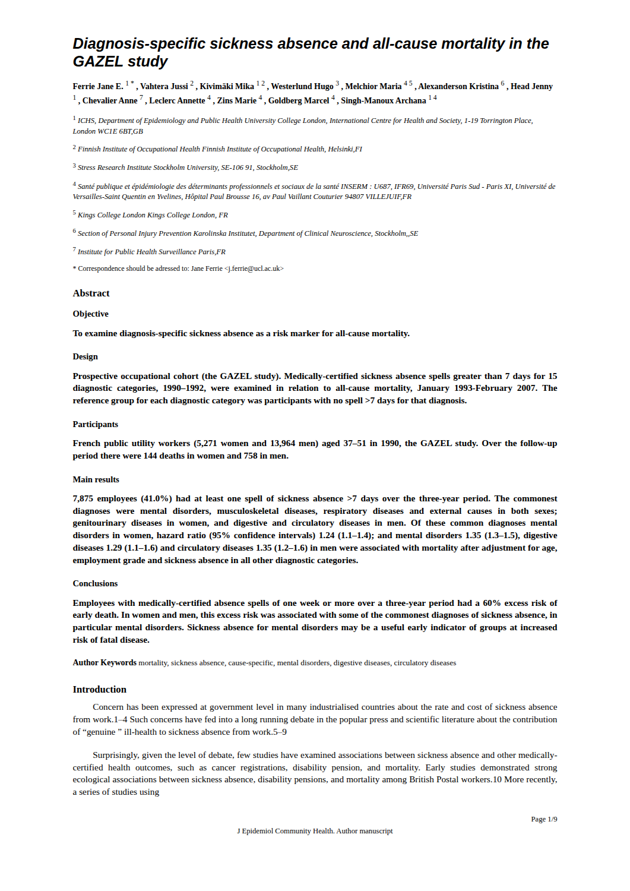Diagnosis-specific sickness absence and all-cause mortality in the GAZEL study
Ferrie Jane E. 1 * , Vahtera Jussi 2 , Kivimäki Mika 1 2 , Westerlund Hugo 3 , Melchior Maria 4 5 , Alexanderson Kristina 6 , Head Jenny 1 , Chevalier Anne 7 , Leclerc Annette 4 , Zins Marie 4 , Goldberg Marcel 4 , Singh-Manoux Archana 1 4
1 ICHS, Department of Epidemiology and Public Health University College London, International Centre for Health and Society, 1-19 Torrington Place, London WC1E 6BT,GB
2 Finnish Institute of Occupational Health Finnish Institute of Occupational Health, Helsinki,FI
3 Stress Research Institute Stockholm University, SE-106 91, Stockholm,SE
4 Santé publique et épidémiologie des déterminants professionnels et sociaux de la santé INSERM : U687, IFR69, Université Paris Sud - Paris XI, Université de Versailles-Saint Quentin en Yvelines, Hôpital Paul Brousse 16, av Paul Vaillant Couturier 94807 VILLEJUIF,FR
5 Kings College London Kings College London, FR
6 Section of Personal Injury Prevention Karolinska Institutet, Department of Clinical Neuroscience, Stockholm,,SE
7 Institute for Public Health Surveillance Paris,FR
* Correspondence should be adressed to: Jane Ferrie <j.ferrie@ucl.ac.uk>
Abstract
Objective
To examine diagnosis-specific sickness absence as a risk marker for all-cause mortality.
Design
Prospective occupational cohort (the GAZEL study). Medically-certified sickness absence spells greater than 7 days for 15 diagnostic categories, 1990–1992, were examined in relation to all-cause mortality, January 1993-February 2007. The reference group for each diagnostic category was participants with no spell >7 days for that diagnosis.
Participants
French public utility workers (5,271 women and 13,964 men) aged 37–51 in 1990, the GAZEL study. Over the follow-up period there were 144 deaths in women and 758 in men.
Main results
7,875 employees (41.0%) had at least one spell of sickness absence >7 days over the three-year period. The commonest diagnoses were mental disorders, musculoskeletal diseases, respiratory diseases and external causes in both sexes; genitourinary diseases in women, and digestive and circulatory diseases in men. Of these common diagnoses mental disorders in women, hazard ratio (95% confidence intervals) 1.24 (1.1–1.4); and mental disorders 1.35 (1.3–1.5), digestive diseases 1.29 (1.1–1.6) and circulatory diseases 1.35 (1.2–1.6) in men were associated with mortality after adjustment for age, employment grade and sickness absence in all other diagnostic categories.
Conclusions
Employees with medically-certified absence spells of one week or more over a three-year period had a 60% excess risk of early death. In women and men, this excess risk was associated with some of the commonest diagnoses of sickness absence, in particular mental disorders. Sickness absence for mental disorders may be a useful early indicator of groups at increased risk of fatal disease.
Author Keywords mortality, sickness absence, cause-specific, mental disorders, digestive diseases, circulatory diseases
Introduction
Concern has been expressed at government level in many industrialised countries about the rate and cost of sickness absence from work.1–4 Such concerns have fed into a long running debate in the popular press and scientific literature about the contribution of “genuine ” ill-health to sickness absence from work.5–9
Surprisingly, given the level of debate, few studies have examined associations between sickness absence and other medically-certified health outcomes, such as cancer registrations, disability pension, and mortality. Early studies demonstrated strong ecological associations between sickness absence, disability pensions, and mortality among British Postal workers.10 More recently, a series of studies using
Page 1/9
J Epidemiol Community Health. Author manuscript